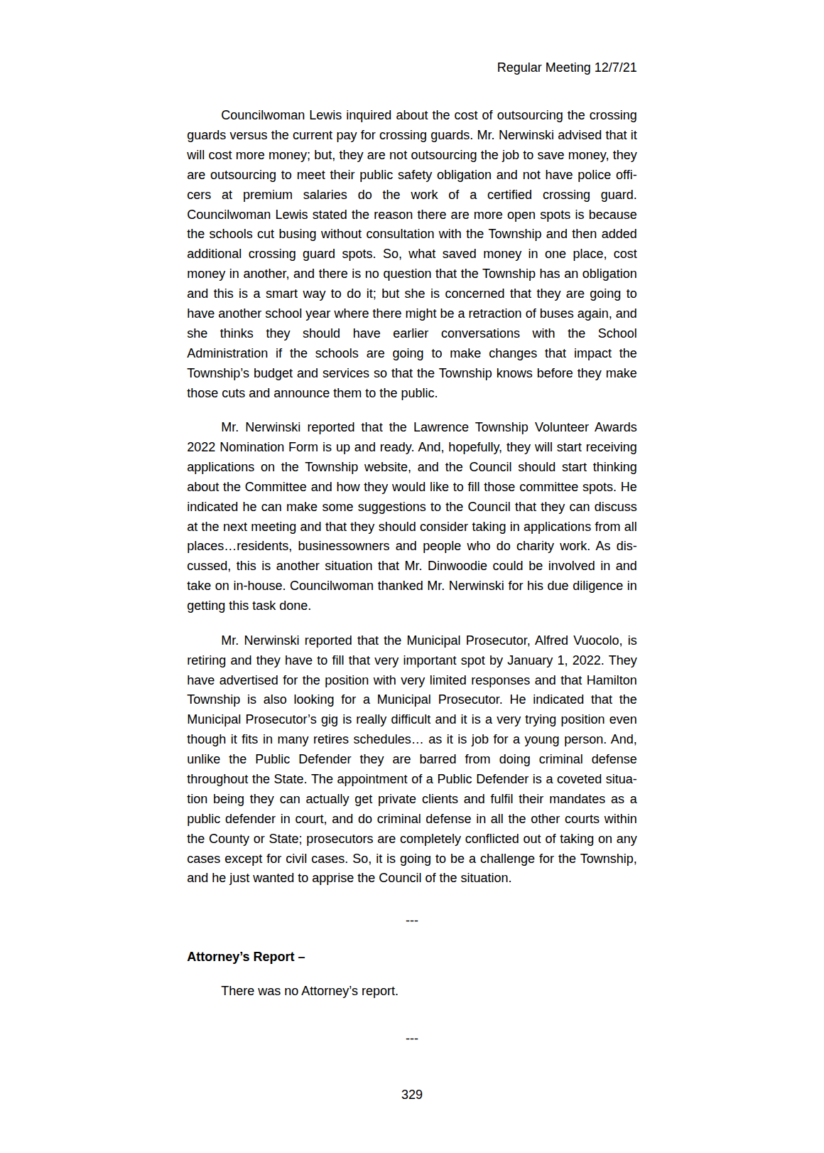Regular Meeting 12/7/21
Councilwoman Lewis inquired about the cost of outsourcing the crossing guards versus the current pay for crossing guards. Mr. Nerwinski advised that it will cost more money; but, they are not outsourcing the job to save money, they are outsourcing to meet their public safety obligation and not have police officers at premium salaries do the work of a certified crossing guard. Councilwoman Lewis stated the reason there are more open spots is because the schools cut busing without consultation with the Township and then added additional crossing guard spots. So, what saved money in one place, cost money in another, and there is no question that the Township has an obligation and this is a smart way to do it; but she is concerned that they are going to have another school year where there might be a retraction of buses again, and she thinks they should have earlier conversations with the School Administration if the schools are going to make changes that impact the Township’s budget and services so that the Township knows before they make those cuts and announce them to the public.
Mr. Nerwinski reported that the Lawrence Township Volunteer Awards 2022 Nomination Form is up and ready. And, hopefully, they will start receiving applications on the Township website, and the Council should start thinking about the Committee and how they would like to fill those committee spots. He indicated he can make some suggestions to the Council that they can discuss at the next meeting and that they should consider taking in applications from all places…residents, businessowners and people who do charity work. As discussed, this is another situation that Mr. Dinwoodie could be involved in and take on in-house. Councilwoman thanked Mr. Nerwinski for his due diligence in getting this task done.
Mr. Nerwinski reported that the Municipal Prosecutor, Alfred Vuocolo, is retiring and they have to fill that very important spot by January 1, 2022. They have advertised for the position with very limited responses and that Hamilton Township is also looking for a Municipal Prosecutor. He indicated that the Municipal Prosecutor’s gig is really difficult and it is a very trying position even though it fits in many retires schedules… as it is job for a young person. And, unlike the Public Defender they are barred from doing criminal defense throughout the State. The appointment of a Public Defender is a coveted situation being they can actually get private clients and fulfil their mandates as a public defender in court, and do criminal defense in all the other courts within the County or State; prosecutors are completely conflicted out of taking on any cases except for civil cases. So, it is going to be a challenge for the Township, and he just wanted to apprise the Council of the situation.
---
Attorney’s Report –
There was no Attorney’s report.
---
329